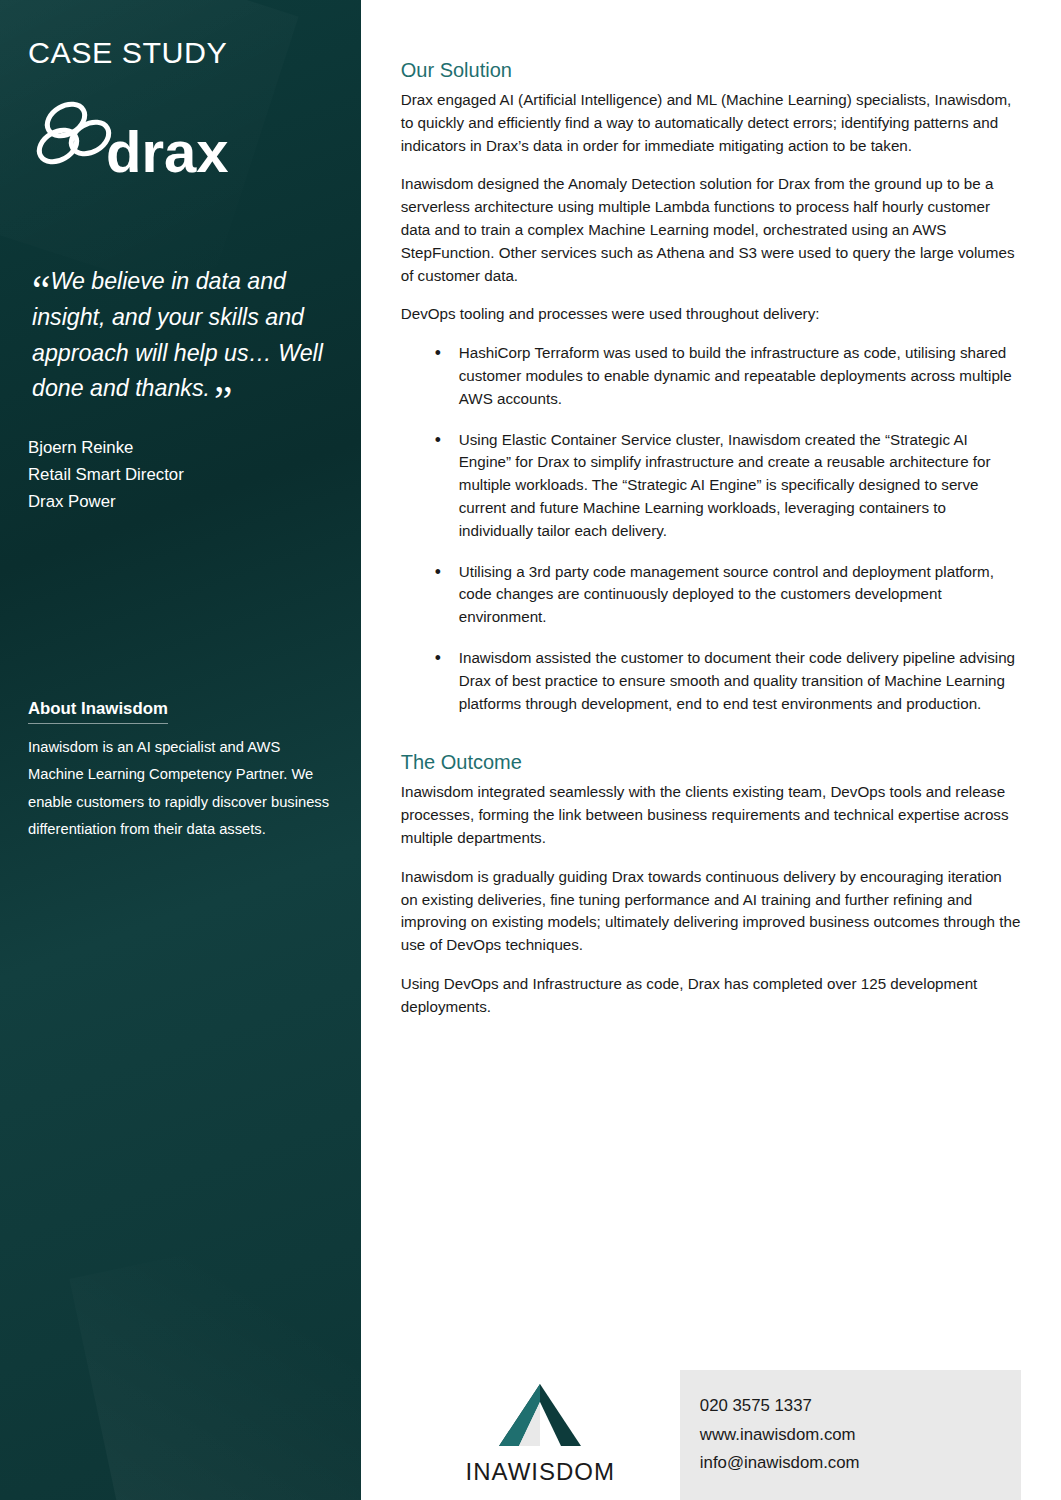CASE STUDY
drax
“We believe in data and insight, and your skills and approach will help us… Well done and thanks.”
Bjoern Reinke
Retail Smart Director
Drax Power
About Inawisdom
Inawisdom is an AI specialist and AWS Machine Learning Competency Partner. We enable customers to rapidly discover business differentiation from their data assets.
Our Solution
Drax engaged AI (Artificial Intelligence) and ML (Machine Learning) specialists, Inawisdom, to quickly and efficiently find a way to automatically detect errors; identifying patterns and indicators in Drax’s data in order for immediate mitigating action to be taken.
Inawisdom designed the Anomaly Detection solution for Drax from the ground up to be a serverless architecture using multiple Lambda functions to process half hourly customer data and to train a complex Machine Learning model, orchestrated using an AWS StepFunction. Other services such as Athena and S3 were used to query the large volumes of customer data.
DevOps tooling and processes were used throughout delivery:
HashiCorp Terraform was used to build the infrastructure as code, utilising shared customer modules to enable dynamic and repeatable deployments across multiple AWS accounts.
Using Elastic Container Service cluster, Inawisdom created the “Strategic AI Engine” for Drax to simplify infrastructure and create a reusable architecture for multiple workloads. The “Strategic AI Engine” is specifically designed to serve current and future Machine Learning workloads, leveraging containers to individually tailor each delivery.
Utilising a 3rd party code management source control and deployment platform, code changes are continuously deployed to the customers development environment.
Inawisdom assisted the customer to document their code delivery pipeline advising Drax of best practice to ensure smooth and quality transition of Machine Learning platforms through development, end to end test environments and production.
The Outcome
Inawisdom integrated seamlessly with the clients existing team, DevOps tools and release processes, forming the link between business requirements and technical expertise across multiple departments.
Inawisdom is gradually guiding Drax towards continuous delivery by encouraging iteration on existing deliveries, fine tuning performance and AI training and further refining and improving on existing models; ultimately delivering improved business outcomes through the use of DevOps techniques.
Using DevOps and Infrastructure as code, Drax has completed over 125 development deployments.
INAWISDOM
020 3575 1337 www.inawisdom.com info@inawisdom.com